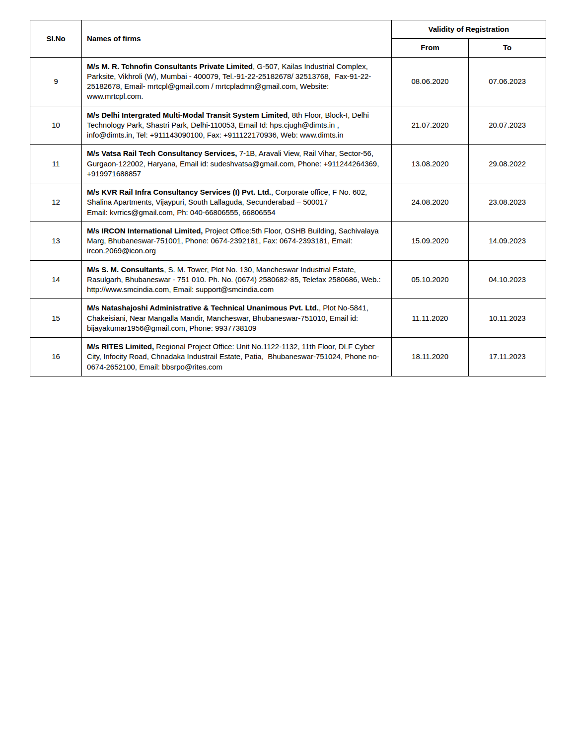| Sl.No | Names of firms | Validity of Registration |
| --- | --- | --- |
| From | To |
| 9 | M/s M. R. Tchnofin Consultants Private Limited , G-507, Kailas Industrial Complex, Parksite, Vikhroli (W), Mumbai - 400079, Tel.-91-22-25182678/ 32513768, Fax-91-22-25182678, Email- mrtcpl@gmail.com / mrtcpladmn@gmail.com, Website: www.mrtcpl.com. | 08.06.2020 | 07.06.2023 |
| 10 | M/s Delhi Intergrated Multi-Modal Transit System Limited , 8th Floor, Block-I, Delhi Technology Park, Shastri Park, Delhi-110053, Email Id: hps.cjugh@dimts.in , info@dimts.in, Tel: +911143090100, Fax: +911122170936, Web: www.dimts.in | 21.07.2020 | 20.07.2023 |
| 11 | M/s Vatsa Rail Tech Consultancy Services, 7-1B, Aravali View, Rail Vihar, Sector-56, Gurgaon-122002, Haryana, Email id: sudeshvatsa@gmail.com, Phone: +911244264369, +919971688857 | 13.08.2020 | 29.08.2022 |
| 12 | M/s KVR Rail Infra Consultancy Services (I) Pvt. Ltd. , Corporate office, F No. 602, Shalina Apartments, Vijaypuri, South Lallaguda, Secunderabad – 500017 Email: kvrrics@gmail.com, Ph: 040-66806555, 66806554 | 24.08.2020 | 23.08.2023 |
| 13 | M/s IRCON International Limited, Project Office:5th Floor, OSHB Building, Sachivalaya Marg, Bhubaneswar-751001, Phone: 0674-2392181, Fax: 0674-2393181, Email: ircon.2069@icon.org | 15.09.2020 | 14.09.2023 |
| 14 | M/s S. M. Consultants , S. M. Tower, Plot No. 130, Mancheswar Industrial Estate, Rasulgarh, Bhubaneswar - 751 010. Ph. No. (0674) 2580682-85, Telefax 2580686, Web.: http://www.smcindia.com, Email: support@smcindia.com | 05.10.2020 | 04.10.2023 |
| 15 | M/s Natashajoshi Administrative & Technical Unanimous Pvt. Ltd. , Plot No-5841, Chakeisiani, Near Mangalla Mandir, Mancheswar, Bhubaneswar-751010, Email id: bijayakumar1956@gmail.com, Phone: 9937738109 | 11.11.2020 | 10.11.2023 |
| 16 | M/s RITES Limited, Regional Project Office: Unit No.1122-1132, 11th Floor, DLF Cyber City, Infocity Road, Chnadaka Industrail Estate, Patia, Bhubaneswar-751024, Phone no-0674-2652100, Email: bbsrpo@rites.com | 18.11.2020 | 17.11.2023 |